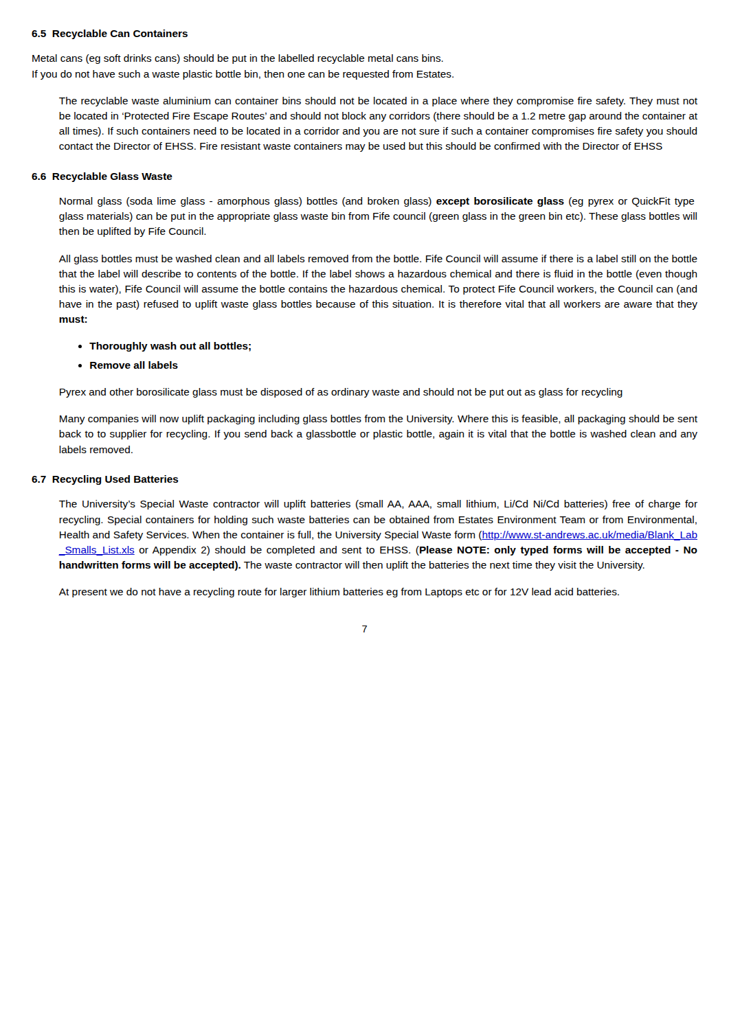6.5 Recyclable Can Containers
Metal cans (eg soft drinks cans) should be put in the labelled recyclable metal cans bins.
If you do not have such a waste plastic bottle bin, then one can be requested from Estates.
The recyclable waste aluminium can container bins should not be located in a place where they compromise fire safety. They must not be located in ‘Protected Fire Escape Routes’ and should not block any corridors (there should be a 1.2 metre gap around the container at all times). If such containers need to be located in a corridor and you are not sure if such a container compromises fire safety you should contact the Director of EHSS. Fire resistant waste containers may be used but this should be confirmed with the Director of EHSS
6.6 Recyclable Glass Waste
Normal glass (soda lime glass - amorphous glass) bottles (and broken glass) except borosilicate glass (eg pyrex or QuickFit type glass materials) can be put in the appropriate glass waste bin from Fife council (green glass in the green bin etc). These glass bottles will then be uplifted by Fife Council.
All glass bottles must be washed clean and all labels removed from the bottle. Fife Council will assume if there is a label still on the bottle that the label will describe to contents of the bottle. If the label shows a hazardous chemical and there is fluid in the bottle (even though this is water), Fife Council will assume the bottle contains the hazardous chemical. To protect Fife Council workers, the Council can (and have in the past) refused to uplift waste glass bottles because of this situation. It is therefore vital that all workers are aware that they must:
Thoroughly wash out all bottles;
Remove all labels
Pyrex and other borosilicate glass must be disposed of as ordinary waste and should not be put out as glass for recycling
Many companies will now uplift packaging including glass bottles from the University. Where this is feasible, all packaging should be sent back to to supplier for recycling. If you send back a glassbottle or plastic bottle, again it is vital that the bottle is washed clean and any labels removed.
6.7 Recycling Used Batteries
The University’s Special Waste contractor will uplift batteries (small AA, AAA, small lithium, Li/Cd Ni/Cd batteries) free of charge for recycling. Special containers for holding such waste batteries can be obtained from Estates Environment Team or from Environmental, Health and Safety Services. When the container is full, the University Special Waste form (http://www.st-andrews.ac.uk/media/Blank_Lab_Smalls_List.xls or Appendix 2) should be completed and sent to EHSS. (Please NOTE: only typed forms will be accepted - No handwritten forms will be accepted). The waste contractor will then uplift the batteries the next time they visit the University.
At present we do not have a recycling route for larger lithium batteries eg from Laptops etc or for 12V lead acid batteries.
7